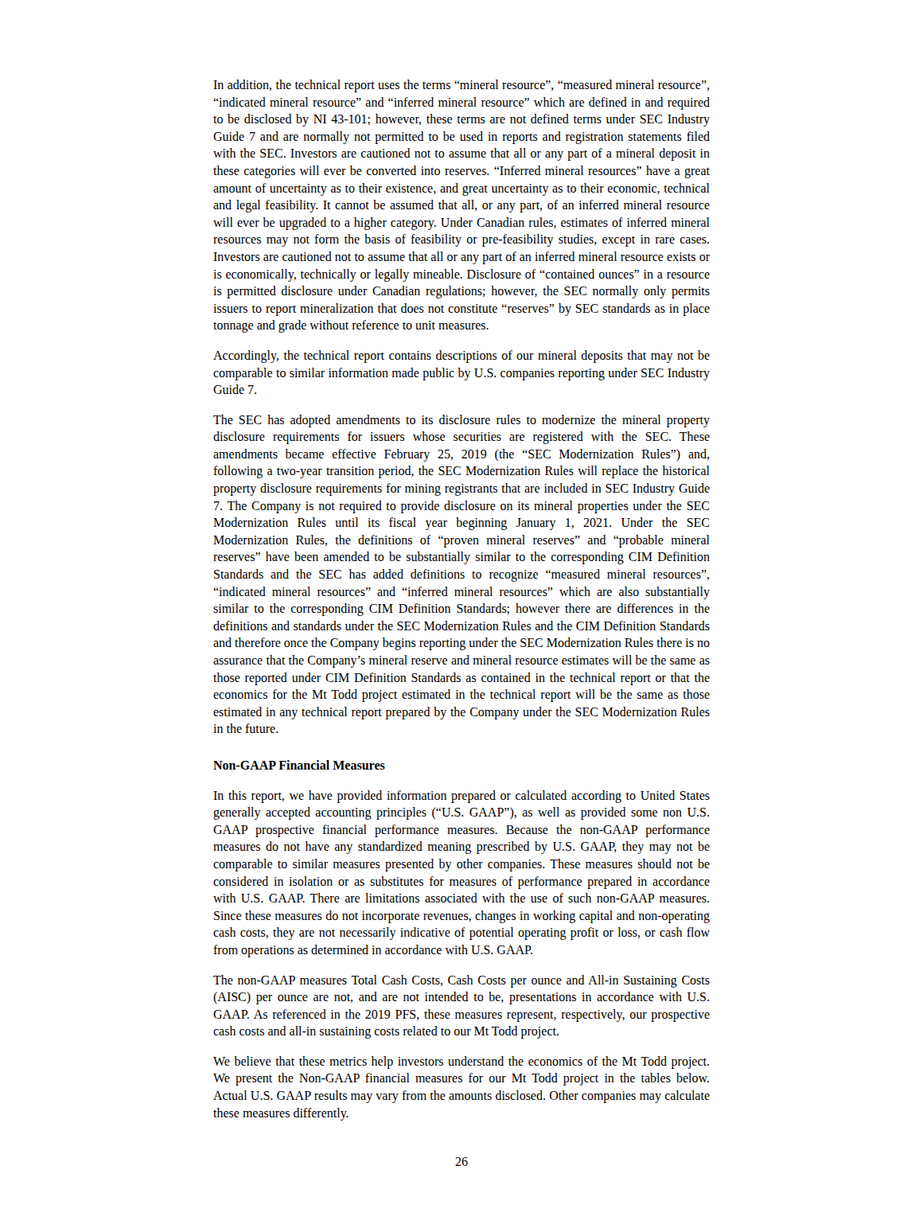In addition, the technical report uses the terms “mineral resource”, “measured mineral resource”, “indicated mineral resource” and “inferred mineral resource” which are defined in and required to be disclosed by NI 43-101; however, these terms are not defined terms under SEC Industry Guide 7 and are normally not permitted to be used in reports and registration statements filed with the SEC. Investors are cautioned not to assume that all or any part of a mineral deposit in these categories will ever be converted into reserves. “Inferred mineral resources” have a great amount of uncertainty as to their existence, and great uncertainty as to their economic, technical and legal feasibility. It cannot be assumed that all, or any part, of an inferred mineral resource will ever be upgraded to a higher category. Under Canadian rules, estimates of inferred mineral resources may not form the basis of feasibility or pre-feasibility studies, except in rare cases. Investors are cautioned not to assume that all or any part of an inferred mineral resource exists or is economically, technically or legally mineable. Disclosure of “contained ounces” in a resource is permitted disclosure under Canadian regulations; however, the SEC normally only permits issuers to report mineralization that does not constitute “reserves” by SEC standards as in place tonnage and grade without reference to unit measures.
Accordingly, the technical report contains descriptions of our mineral deposits that may not be comparable to similar information made public by U.S. companies reporting under SEC Industry Guide 7.
The SEC has adopted amendments to its disclosure rules to modernize the mineral property disclosure requirements for issuers whose securities are registered with the SEC. These amendments became effective February 25, 2019 (the “SEC Modernization Rules”) and, following a two-year transition period, the SEC Modernization Rules will replace the historical property disclosure requirements for mining registrants that are included in SEC Industry Guide 7. The Company is not required to provide disclosure on its mineral properties under the SEC Modernization Rules until its fiscal year beginning January 1, 2021. Under the SEC Modernization Rules, the definitions of “proven mineral reserves” and “probable mineral reserves” have been amended to be substantially similar to the corresponding CIM Definition Standards and the SEC has added definitions to recognize “measured mineral resources”, “indicated mineral resources” and “inferred mineral resources” which are also substantially similar to the corresponding CIM Definition Standards; however there are differences in the definitions and standards under the SEC Modernization Rules and the CIM Definition Standards and therefore once the Company begins reporting under the SEC Modernization Rules there is no assurance that the Company’s mineral reserve and mineral resource estimates will be the same as those reported under CIM Definition Standards as contained in the technical report or that the economics for the Mt Todd project estimated in the technical report will be the same as those estimated in any technical report prepared by the Company under the SEC Modernization Rules in the future.
Non-GAAP Financial Measures
In this report, we have provided information prepared or calculated according to United States generally accepted accounting principles (“U.S. GAAP”), as well as provided some non U.S. GAAP prospective financial performance measures. Because the non-GAAP performance measures do not have any standardized meaning prescribed by U.S. GAAP, they may not be comparable to similar measures presented by other companies. These measures should not be considered in isolation or as substitutes for measures of performance prepared in accordance with U.S. GAAP. There are limitations associated with the use of such non-GAAP measures. Since these measures do not incorporate revenues, changes in working capital and non-operating cash costs, they are not necessarily indicative of potential operating profit or loss, or cash flow from operations as determined in accordance with U.S. GAAP.
The non-GAAP measures Total Cash Costs, Cash Costs per ounce and All-in Sustaining Costs (AISC) per ounce are not, and are not intended to be, presentations in accordance with U.S. GAAP. As referenced in the 2019 PFS, these measures represent, respectively, our prospective cash costs and all-in sustaining costs related to our Mt Todd project.
We believe that these metrics help investors understand the economics of the Mt Todd project. We present the Non-GAAP financial measures for our Mt Todd project in the tables below. Actual U.S. GAAP results may vary from the amounts disclosed. Other companies may calculate these measures differently.
26